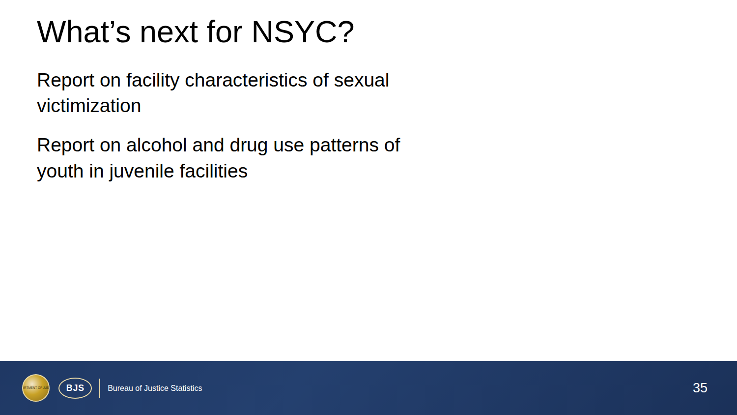What’s next for NSYC?
Report on facility characteristics of sexual victimization
Report on alcohol and drug use patterns of youth in juvenile facilities
DEPARTMENT OF JUSTICE
BJS
Bureau of Justice Statistics
35